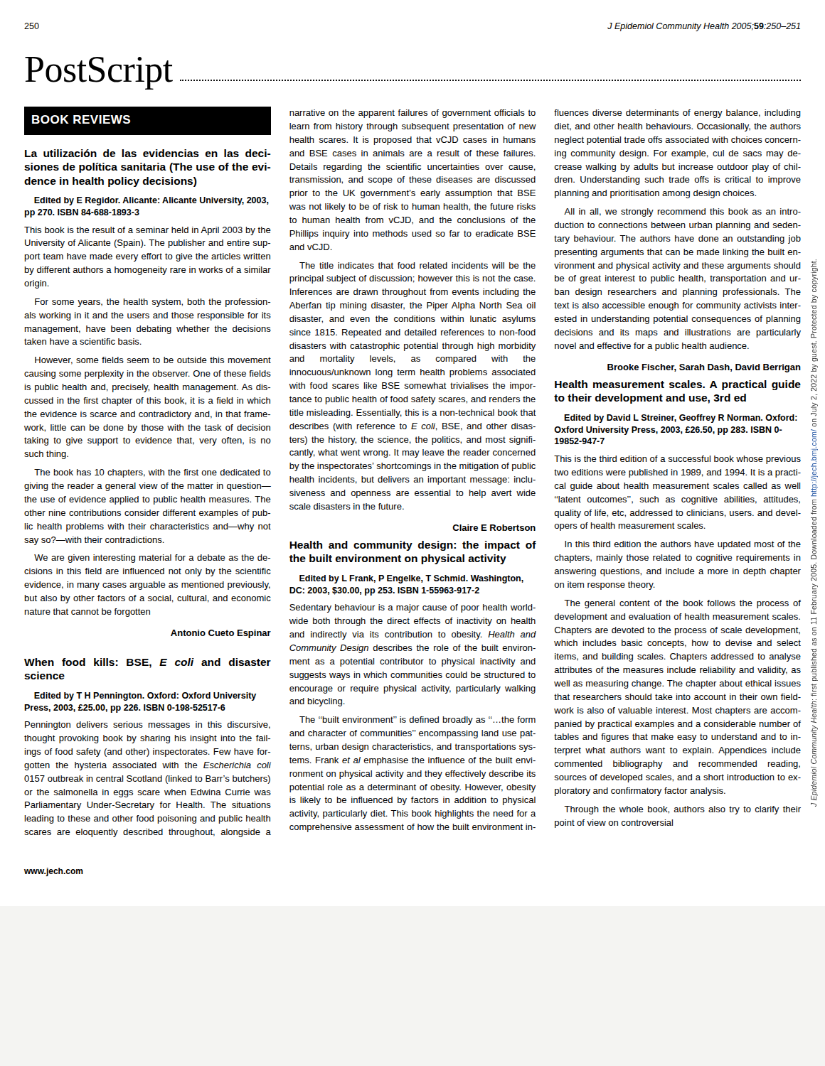250 J Epidemiol Community Health 2005;59:250–251
PostScript
BOOK REVIEWS
La utilización de las evidencias en las decisiones de política sanitaria (The use of the evidence in health policy decisions)
Edited by E Regidor. Alicante: Alicante University, 2003, pp 270. ISBN 84-688-1893-3
This book is the result of a seminar held in April 2003 by the University of Alicante (Spain). The publisher and entire support team have made every effort to give the articles written by different authors a homogeneity rare in works of a similar origin.
For some years, the health system, both the professionals working in it and the users and those responsible for its management, have been debating whether the decisions taken have a scientific basis.
However, some fields seem to be outside this movement causing some perplexity in the observer. One of these fields is public health and, precisely, health management. As discussed in the first chapter of this book, it is a field in which the evidence is scarce and contradictory and, in that framework, little can be done by those with the task of decision taking to give support to evidence that, very often, is no such thing.
The book has 10 chapters, with the first one dedicated to giving the reader a general view of the matter in question—the use of evidence applied to public health measures. The other nine contributions consider different examples of public health problems with their characteristics and—why not say so?—with their contradictions.
We are given interesting material for a debate as the decisions in this field are influenced not only by the scientific evidence, in many cases arguable as mentioned previously, but also by other factors of a social, cultural, and economic nature that cannot be forgotten
Antonio Cueto Espinar
When food kills: BSE, E coli and disaster science
Edited by T H Pennington. Oxford: Oxford University Press, 2003, £25.00, pp 226. ISBN 0-198-52517-6
Pennington delivers serious messages in this discursive, thought provoking book by sharing his insight into the failings of food safety (and other) inspectorates. Few have forgotten the hysteria associated with the Escherichia coli 0157 outbreak in central Scotland (linked to Barr’s butchers) or the salmonella in eggs scare when Edwina Currie was Parliamentary Under-Secretary for Health. The situations leading to these and other food poisoning and public health scares are eloquently described throughout, alongside a narrative on the apparent failures of government officials to learn from history through subsequent presentation of new health scares. It is proposed that vCJD cases in humans and BSE cases in animals are a result of these failures. Details regarding the scientific uncertainties over cause, transmission, and scope of these diseases are discussed prior to the UK government’s early assumption that BSE was not likely to be of risk to human health, the future risks to human health from vCJD, and the conclusions of the Phillips inquiry into methods used so far to eradicate BSE and vCJD.
The title indicates that food related incidents will be the principal subject of discussion; however this is not the case. Inferences are drawn throughout from events including the Aberfan tip mining disaster, the Piper Alpha North Sea oil disaster, and even the conditions within lunatic asylums since 1815. Repeated and detailed references to non-food disasters with catastrophic potential through high morbidity and mortality levels, as compared with the innocuous/unknown long term health problems associated with food scares like BSE somewhat trivialises the importance to public health of food safety scares, and renders the title misleading. Essentially, this is a non-technical book that describes (with reference to E coli, BSE, and other disasters) the history, the science, the politics, and most significantly, what went wrong. It may leave the reader concerned by the inspectorates’ shortcomings in the mitigation of public health incidents, but delivers an important message: inclusiveness and openness are essential to help avert wide scale disasters in the future.
Claire E Robertson
Health and community design: the impact of the built environment on physical activity
Edited by L Frank, P Engelke, T Schmid. Washington, DC: 2003, $30.00, pp 253. ISBN 1-55963-917-2
Sedentary behaviour is a major cause of poor health worldwide both through the direct effects of inactivity on health and indirectly via its contribution to obesity. Health and Community Design describes the role of the built environment as a potential contributor to physical inactivity and suggests ways in which communities could be structured to encourage or require physical activity, particularly walking and bicycling.
The ‘‘built environment’’ is defined broadly as ‘‘…the form and character of communities’’ encompassing land use patterns, urban design characteristics, and transportations systems. Frank et al emphasise the influence of the built environment on physical activity and they effectively describe its potential role as a determinant of obesity. However, obesity is likely to be influenced by factors in addition to physical activity, particularly diet. This book highlights the need for a comprehensive assessment of how the built environment influences diverse determinants of energy balance, including diet, and other health behaviours. Occasionally, the authors neglect potential trade offs associated with choices concerning community design. For example, cul de sacs may decrease walking by adults but increase outdoor play of children. Understanding such trade offs is critical to improve planning and prioritisation among design choices.
All in all, we strongly recommend this book as an introduction to connections between urban planning and sedentary behaviour. The authors have done an outstanding job presenting arguments that can be made linking the built environment and physical activity and these arguments should be of great interest to public health, transportation and urban design researchers and planning professionals. The text is also accessible enough for community activists interested in understanding potential consequences of planning decisions and its maps and illustrations are particularly novel and effective for a public health audience.
Brooke Fischer, Sarah Dash, David Berrigan
Health measurement scales. A practical guide to their development and use, 3rd ed
Edited by David L Streiner, Geoffrey R Norman. Oxford: Oxford University Press, 2003, £26.50, pp 283. ISBN 0-19852-947-7
This is the third edition of a successful book whose previous two editions were published in 1989, and 1994. It is a practical guide about health measurement scales called as well ‘‘latent outcomes’’, such as cognitive abilities, attitudes, quality of life, etc, addressed to clinicians, users. and developers of health measurement scales.
In this third edition the authors have updated most of the chapters, mainly those related to cognitive requirements in answering questions, and include a more in depth chapter on item response theory.
The general content of the book follows the process of development and evaluation of health measurement scales. Chapters are devoted to the process of scale development, which includes basic concepts, how to devise and select items, and building scales. Chapters addressed to analyse attributes of the measures include reliability and validity, as well as measuring change. The chapter about ethical issues that researchers should take into account in their own fieldwork is also of valuable interest. Most chapters are accompanied by practical examples and a considerable number of tables and figures that make easy to understand and to interpret what authors want to explain. Appendices include commented bibliography and recommended reading, sources of developed scales, and a short introduction to exploratory and confirmatory factor analysis.
Through the whole book, authors also try to clarify their point of view on controversial
www.jech.com
J Epidemiol Community Health: first published as on 11 February 2005. Downloaded from http://jech.bmj.com/ on July 2, 2022 by guest. Protected by copyright.